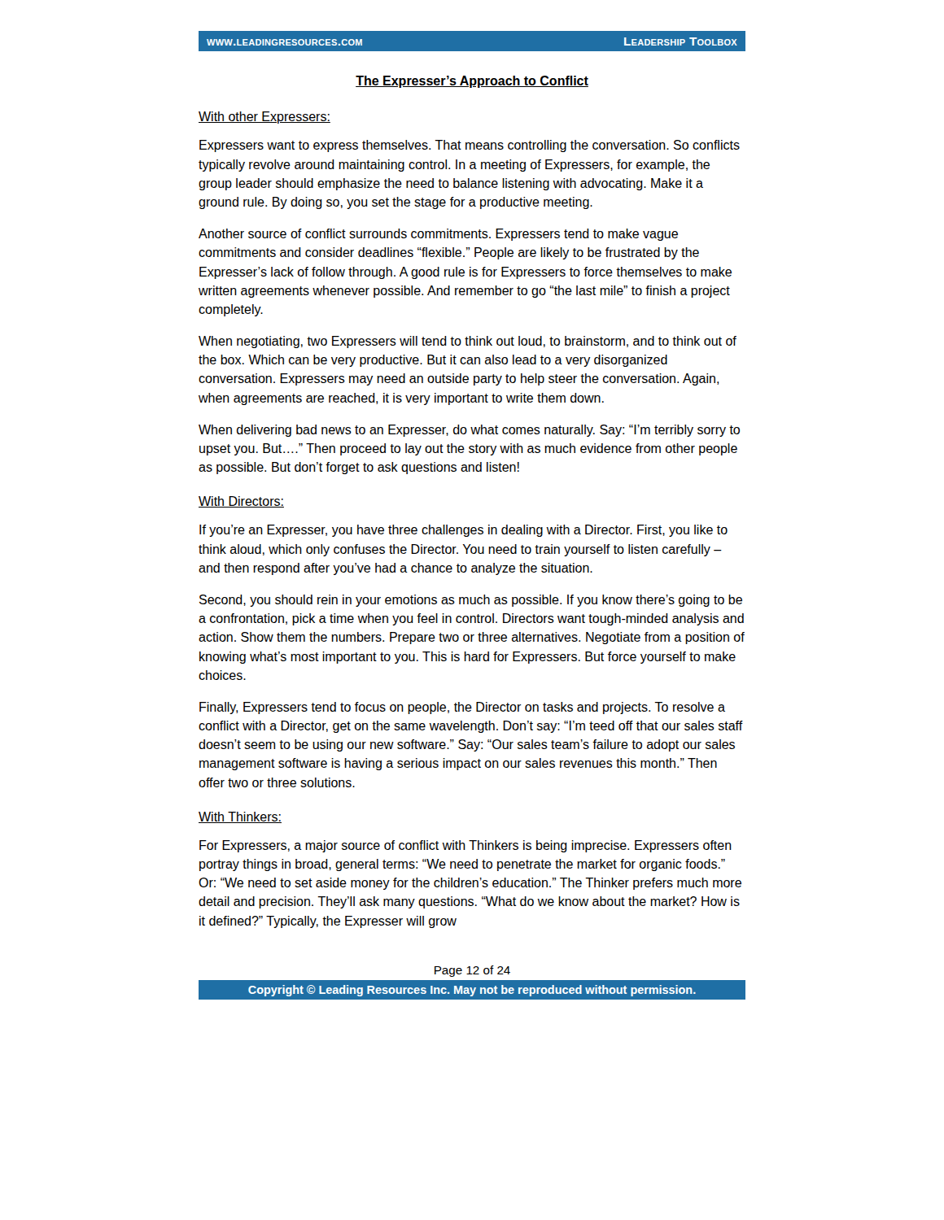www.leadingresources.com Leadership Toolbox
The Expresser’s Approach to Conflict
With other Expressers:
Expressers want to express themselves. That means controlling the conversation. So conflicts typically revolve around maintaining control. In a meeting of Expressers, for example, the group leader should emphasize the need to balance listening with advocating. Make it a ground rule. By doing so, you set the stage for a productive meeting.
Another source of conflict surrounds commitments. Expressers tend to make vague commitments and consider deadlines “flexible.” People are likely to be frustrated by the Expresser’s lack of follow through. A good rule is for Expressers to force themselves to make written agreements whenever possible. And remember to go “the last mile” to finish a project completely.
When negotiating, two Expressers will tend to think out loud, to brainstorm, and to think out of the box. Which can be very productive. But it can also lead to a very disorganized conversation. Expressers may need an outside party to help steer the conversation. Again, when agreements are reached, it is very important to write them down.
When delivering bad news to an Expresser, do what comes naturally. Say: “I’m terribly sorry to upset you. But….” Then proceed to lay out the story with as much evidence from other people as possible. But don’t forget to ask questions and listen!
With Directors:
If you’re an Expresser, you have three challenges in dealing with a Director. First, you like to think aloud, which only confuses the Director. You need to train yourself to listen carefully – and then respond after you’ve had a chance to analyze the situation.
Second, you should rein in your emotions as much as possible. If you know there’s going to be a confrontation, pick a time when you feel in control. Directors want tough-minded analysis and action. Show them the numbers. Prepare two or three alternatives. Negotiate from a position of knowing what’s most important to you. This is hard for Expressers. But force yourself to make choices.
Finally, Expressers tend to focus on people, the Director on tasks and projects. To resolve a conflict with a Director, get on the same wavelength. Don’t say: “I’m teed off that our sales staff doesn’t seem to be using our new software.” Say: “Our sales team’s failure to adopt our sales management software is having a serious impact on our sales revenues this month.” Then offer two or three solutions.
With Thinkers:
For Expressers, a major source of conflict with Thinkers is being imprecise. Expressers often portray things in broad, general terms: “We need to penetrate the market for organic foods.” Or: “We need to set aside money for the children’s education.” The Thinker prefers much more detail and precision. They’ll ask many questions. “What do we know about the market? How is it defined?” Typically, the Expresser will grow
Page 12 of 24
Copyright © Leading Resources Inc. May not be reproduced without permission.